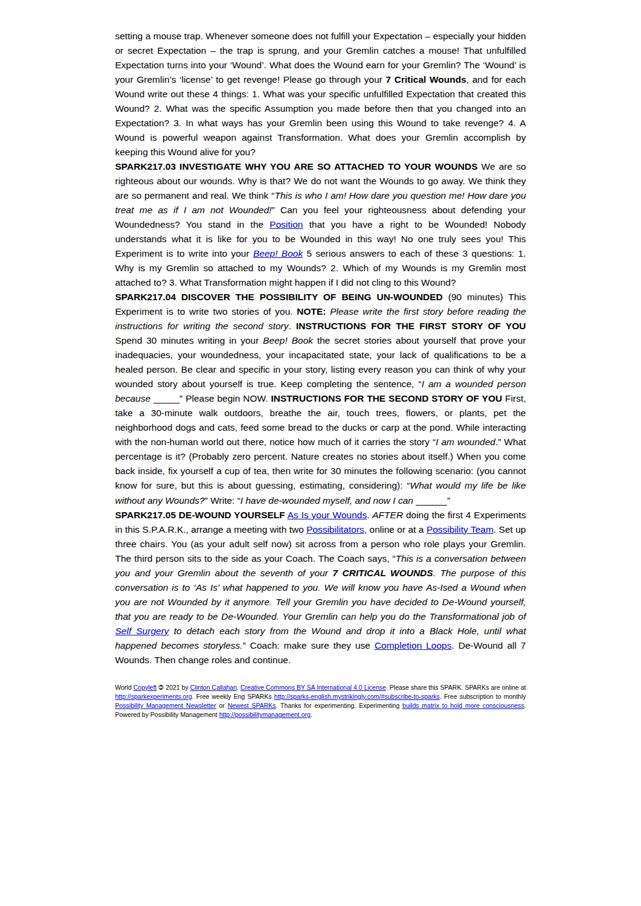setting a mouse trap. Whenever someone does not fulfill your Expectation – especially your hidden or secret Expectation – the trap is sprung, and your Gremlin catches a mouse! That unfulfilled Expectation turns into your ‘Wound’. What does the Wound earn for your Gremlin? The ‘Wound’ is your Gremlin’s ‘license’ to get revenge! Please go through your 7 Critical Wounds, and for each Wound write out these 4 things: 1. What was your specific unfulfilled Expectation that created this Wound? 2. What was the specific Assumption you made before then that you changed into an Expectation? 3. In what ways has your Gremlin been using this Wound to take revenge? 4. A Wound is powerful weapon against Transformation. What does your Gremlin accomplish by keeping this Wound alive for you?
SPARK217.03 INVESTIGATE WHY YOU ARE SO ATTACHED TO YOUR WOUNDS We are so righteous about our wounds. Why is that? We do not want the Wounds to go away. We think they are so permanent and real. We think “This is who I am! How dare you question me! How dare you treat me as if I am not Wounded!” Can you feel your righteousness about defending your Woundedness? You stand in the Position that you have a right to be Wounded! Nobody understands what it is like for you to be Wounded in this way! No one truly sees you! This Experiment is to write into your Beep! Book 5 serious answers to each of these 3 questions: 1. Why is my Gremlin so attached to my Wounds? 2. Which of my Wounds is my Gremlin most attached to? 3. What Transformation might happen if I did not cling to this Wound?
SPARK217.04 DISCOVER THE POSSIBILITY OF BEING UN-WOUNDED (90 minutes) This Experiment is to write two stories of you. NOTE: Please write the first story before reading the instructions for writing the second story. INSTRUCTIONS FOR THE FIRST STORY OF YOU Spend 30 minutes writing in your Beep! Book the secret stories about yourself that prove your inadequacies, your woundedness, your incapacitated state, your lack of qualifications to be a healed person. Be clear and specific in your story, listing every reason you can think of why your wounded story about yourself is true. Keep completing the sentence, “I am a wounded person because _____” Please begin NOW. INSTRUCTIONS FOR THE SECOND STORY OF YOU First, take a 30-minute walk outdoors, breathe the air, touch trees, flowers, or plants, pet the neighborhood dogs and cats, feed some bread to the ducks or carp at the pond. While interacting with the non-human world out there, notice how much of it carries the story “I am wounded.” What percentage is it? (Probably zero percent. Nature creates no stories about itself.) When you come back inside, fix yourself a cup of tea, then write for 30 minutes the following scenario: (you cannot know for sure, but this is about guessing, estimating, considering): “What would my life be like without any Wounds?” Write: “I have de-wounded myself, and now I can ______”
SPARK217.05 DE-WOUND YOURSELF As Is your Wounds. AFTER doing the first 4 Experiments in this S.P.A.R.K., arrange a meeting with two Possibilitators, online or at a Possibility Team. Set up three chairs. You (as your adult self now) sit across from a person who role plays your Gremlin. The third person sits to the side as your Coach. The Coach says, “This is a conversation between you and your Gremlin about the seventh of your 7 CRITICAL WOUNDS. The purpose of this conversation is to ‘As Is’ what happened to you. We will know you have As-Ised a Wound when you are not Wounded by it anymore. Tell your Gremlin you have decided to De-Wound yourself, that you are ready to be De-Wounded. Your Gremlin can help you do the Transformational job of Self Surgery to detach each story from the Wound and drop it into a Black Hole, until what happened becomes storyless.” Coach: make sure they use Completion Loops. De-Wound all 7 Wounds. Then change roles and continue.
World Copyleft 🄯 2021 by Clinton Callahan. Creative Commons BY SA International 4.0 License. Please share this SPARK. SPARKs are online at http://sparkexperiments.org. Free weekly Eng SPARKs http://sparks-english.mystrikingly.com/#subscribe-to-sparks. Free subscription to monthly Possibility Management Newsletter or Newest SPARKs. Thanks for experimenting. Experimenting builds matrix to hold more consciousness. Powered by Possibility Management http://possibilitymanagement.org.